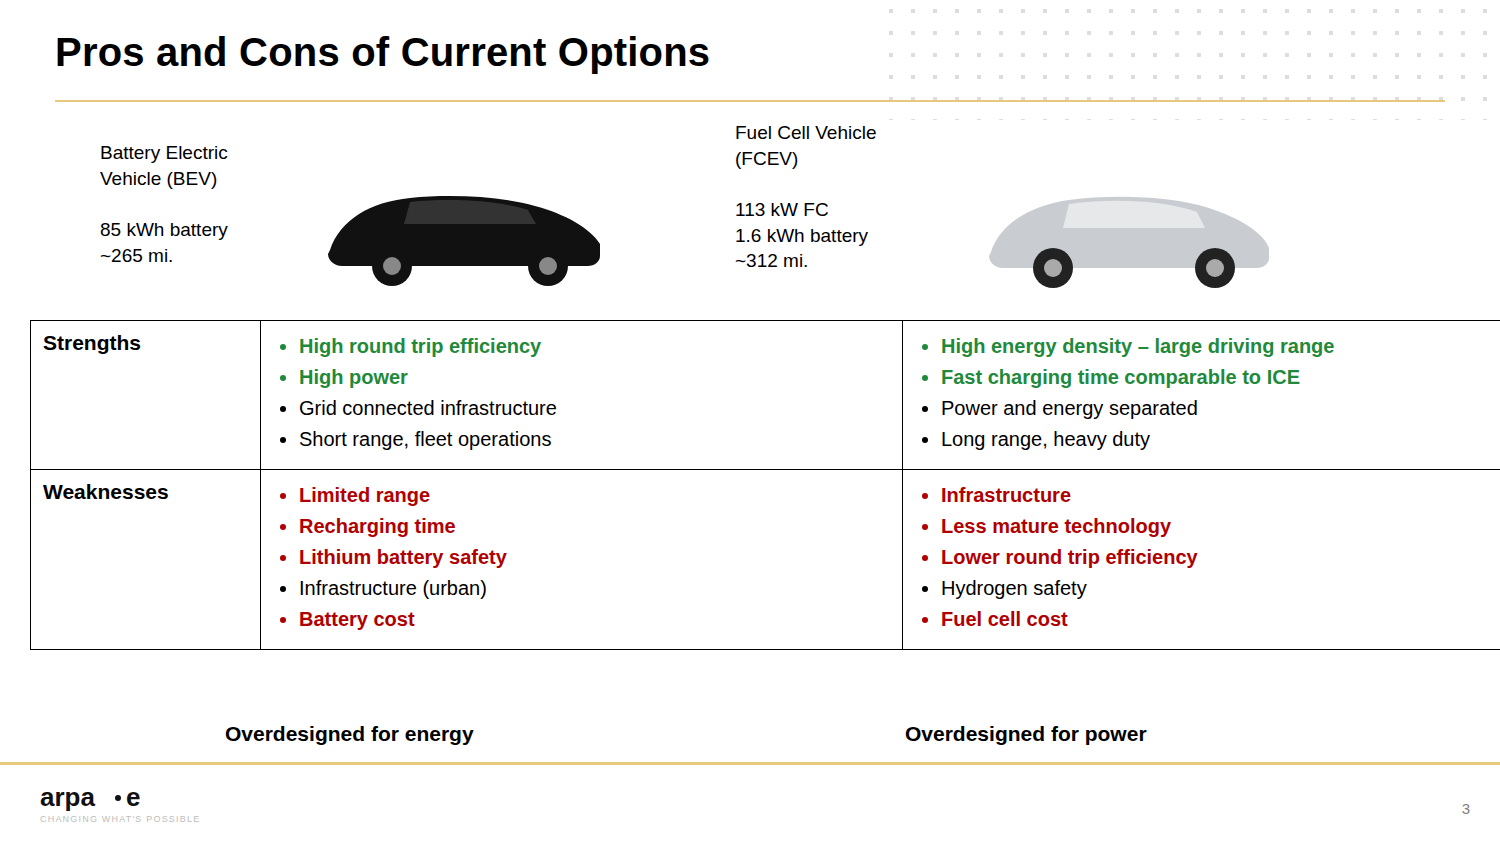Pros and Cons of Current Options
Battery Electric
Vehicle (BEV)
85 kWh battery
~265 mi.
Fuel Cell Vehicle
(FCEV)
113 kW FC
1.6 kWh battery
~312 mi.
| Strengths | High round trip efficiency High power Grid connected infrastructure Short range, fleet operations | High energy density – large driving range Fast charging time comparable to ICE Power and energy separated Long range, heavy duty |
| Weaknesses | Limited range Recharging time Lithium battery safety Infrastructure (urban) Battery cost | Infrastructure Less mature technology Lower round trip efficiency Hydrogen safety Fuel cell cost |
Overdesigned for energy
Overdesigned for power
3